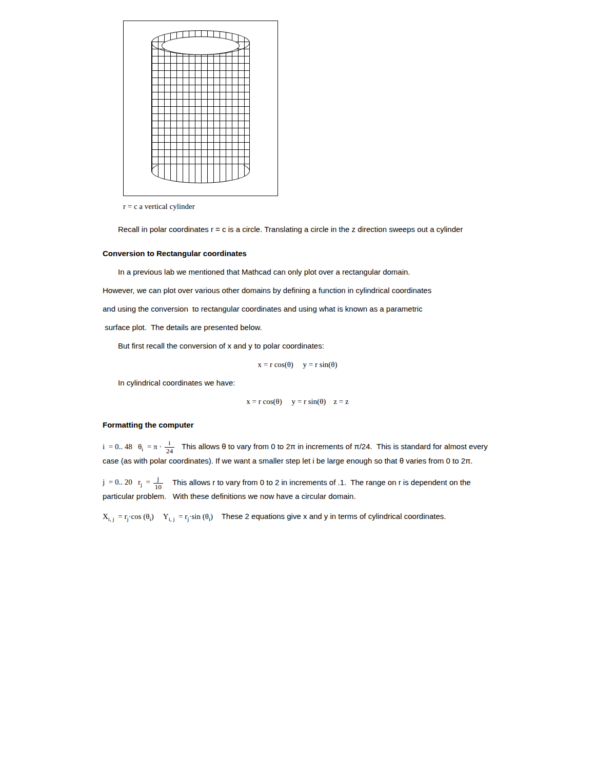r = c a vertical cylinder
Recall in polar coordinates r = c is a circle. Translating a circle in the z direction sweeps out a cylinder
Conversion to Rectangular coordinates
In a previous lab we mentioned that Mathcad can only plot over a rectangular domain.
However, we can plot over various other domains by defining a function in cylindrical coordinates
and using the conversion to rectangular coordinates and using what is known as a parametric
surface plot. The details are presented below.
But first recall the conversion of x and y to polar coordinates:
x = r cos(θ) y = r sin(θ)
In cylindrical coordinates we have:
x = r cos(θ) y = r sin(θ) z = z
Formatting the computer
i = 0.. 48 θi = π · i 24 This allows θ to vary from 0 to 2π in increments of π/24. This is standard for almost every case (as with polar coordinates). If we want a smaller step let i be large enough so that θ varies from 0 to 2π.
j = 0.. 20 rj = j 10 This allows r to vary from 0 to 2 in increments of .1. The range on r is dependent on the particular problem. With these definitions we now have a circular domain.
Xi, j = rj·cos (θi) Yi, j = rj·sin (θi) These 2 equations give x and y in terms of cylindrical coordinates.